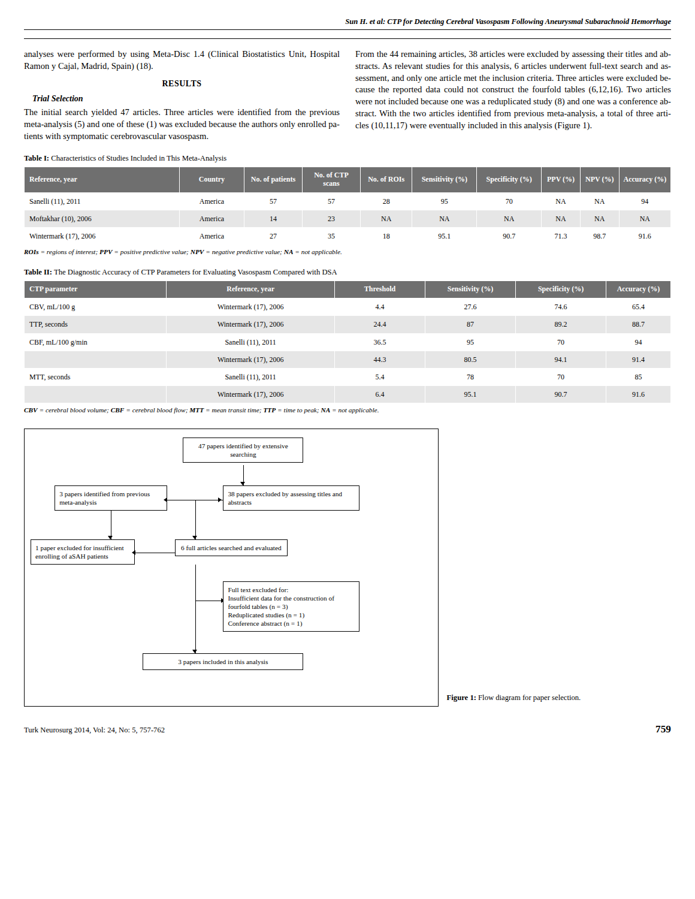Sun H. et al: CTP for Detecting Cerebral Vasospasm Following Aneurysmal Subarachnoid Hemorrhage
analyses were performed by using Meta-Disc 1.4 (Clinical Biostatistics Unit, Hospital Ramon y Cajal, Madrid, Spain) (18).
RESULTS
Trial Selection
The initial search yielded 47 articles. Three articles were identified from the previous meta-analysis (5) and one of these (1) was excluded because the authors only enrolled patients with symptomatic cerebrovascular vasospasm.
From the 44 remaining articles, 38 articles were excluded by assessing their titles and abstracts. As relevant studies for this analysis, 6 articles underwent full-text search and assessment, and only one article met the inclusion criteria. Three articles were excluded because the reported data could not construct the fourfold tables (6,12,16). Two articles were not included because one was a reduplicated study (8) and one was a conference abstract. With the two articles identified from previous meta-analysis, a total of three articles (10,11,17) were eventually included in this analysis (Figure 1).
Table I: Characteristics of Studies Included in This Meta-Analysis
| Reference, year | Country | No. of patients | No. of CTP scans | No. of ROIs | Sensitivity (%) | Specificity (%) | PPV (%) | NPV (%) | Accuracy (%) |
| --- | --- | --- | --- | --- | --- | --- | --- | --- | --- |
| Sanelli (11), 2011 | America | 57 | 57 | 28 | 95 | 70 | NA | NA | 94 |
| Moftakhar (10), 2006 | America | 14 | 23 | NA | NA | NA | NA | NA | NA |
| Wintermark (17), 2006 | America | 27 | 35 | 18 | 95.1 | 90.7 | 71.3 | 98.7 | 91.6 |
ROIs = regions of interest; PPV = positive predictive value; NPV = negative predictive value; NA = not applicable.
Table II: The Diagnostic Accuracy of CTP Parameters for Evaluating Vasospasm Compared with DSA
| CTP parameter | Reference, year | Threshold | Sensitivity (%) | Specificity (%) | Accuracy (%) |
| --- | --- | --- | --- | --- | --- |
| CBV, mL/100 g | Wintermark (17), 2006 | 4.4 | 27.6 | 74.6 | 65.4 |
| TTP, seconds | Wintermark (17), 2006 | 24.4 | 87 | 89.2 | 88.7 |
| CBF, mL/100 g/min | Sanelli (11), 2011 | 36.5 | 95 | 70 | 94 |
| | Wintermark (17), 2006 | 44.3 | 80.5 | 94.1 | 91.4 |
| MTT, seconds | Sanelli (11), 2011 | 5.4 | 78 | 70 | 85 |
| | Wintermark (17), 2006 | 6.4 | 95.1 | 90.7 | 91.6 |
CBV = cerebral blood volume; CBF = cerebral blood flow; MTT = mean transit time; TTP = time to peak; NA = not applicable.
47 papers identified by extensive searching
3 papers identified from previous meta-analysis
38 papers excluded by assessing titles and abstracts
1 paper excluded for insufficient enrolling of aSAH patients
6 full articles searched and evaluated
Full text excluded for:
Insufficient data for the construction of fourfold tables (n = 3)
Reduplicated studies (n = 1)
Conference abstract (n = 1)
3 papers included in this analysis
Figure 1: Flow diagram for paper selection.
Turk Neurosurg 2014, Vol: 24, No: 5, 757-762
759